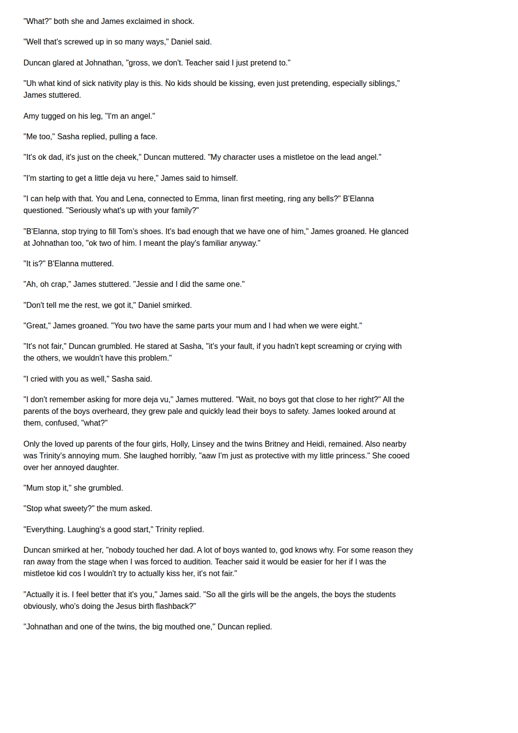"What?" both she and James exclaimed in shock.
"Well that's screwed up in so many ways," Daniel said.
Duncan glared at Johnathan, "gross, we don't. Teacher said I just pretend to."
"Uh what kind of sick nativity play is this. No kids should be kissing, even just pretending, especially siblings," James stuttered.
Amy tugged on his leg, "I'm an angel."
"Me too," Sasha replied, pulling a face.
"It's ok dad, it's just on the cheek," Duncan muttered. "My character uses a mistletoe on the lead angel."
"I'm starting to get a little deja vu here," James said to himself.
"I can help with that. You and Lena, connected to Emma, Iinan first meeting, ring any bells?" B'Elanna questioned. "Seriously what's up with your family?"
"B'Elanna, stop trying to fill Tom's shoes. It's bad enough that we have one of him," James groaned. He glanced at Johnathan too, "ok two of him. I meant the play's familiar anyway."
"It is?" B'Elanna muttered.
"Ah, oh crap," James stuttered. "Jessie and I did the same one."
"Don't tell me the rest, we got it," Daniel smirked.
"Great," James groaned. "You two have the same parts your mum and I had when we were eight."
"It's not fair," Duncan grumbled. He stared at Sasha, "it's your fault, if you hadn't kept screaming or crying with the others, we wouldn't have this problem."
"I cried with you as well," Sasha said.
"I don't remember asking for more deja vu," James muttered. "Wait, no boys got that close to her right?" All the parents of the boys overheard, they grew pale and quickly lead their boys to safety. James looked around at them, confused, "what?"
Only the loved up parents of the four girls, Holly, Linsey and the twins Britney and Heidi, remained. Also nearby was Trinity's annoying mum. She laughed horribly, "aaw I'm just as protective with my little princess." She cooed over her annoyed daughter.
"Mum stop it," she grumbled.
"Stop what sweety?" the mum asked.
"Everything. Laughing's a good start," Trinity replied.
Duncan smirked at her, "nobody touched her dad. A lot of boys wanted to, god knows why. For some reason they ran away from the stage when I was forced to audition. Teacher said it would be easier for her if I was the mistletoe kid cos I wouldn't try to actually kiss her, it's not fair."
"Actually it is. I feel better that it's you," James said. "So all the girls will be the angels, the boys the students obviously, who's doing the Jesus birth flashback?"
"Johnathan and one of the twins, the big mouthed one," Duncan replied.